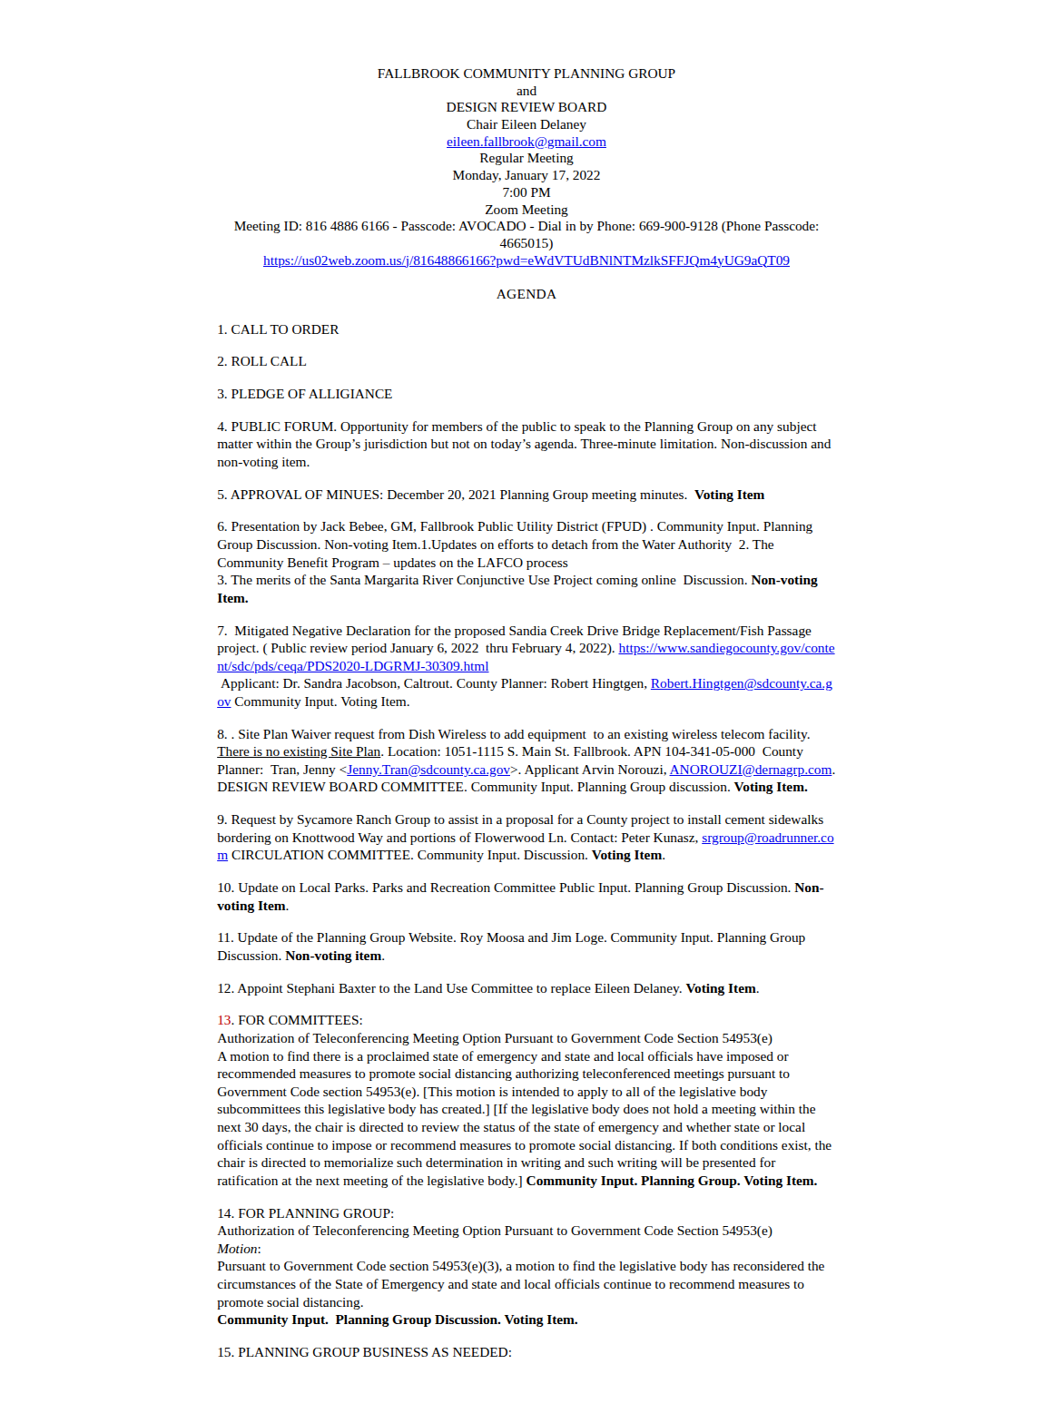FALLBROOK COMMUNITY PLANNING GROUP and DESIGN REVIEW BOARD Chair Eileen Delaney eileen.fallbrook@gmail.com Regular Meeting Monday, January 17, 2022 7:00 PM Zoom Meeting Meeting ID: 816 4886 6166 - Passcode: AVOCADO - Dial in by Phone: 669-900-9128 (Phone Passcode: 4665015) https://us02web.zoom.us/j/81648866166?pwd=eWdVTUdBNlNTMzlkSFFJQm4yUG9aQT09
AGENDA
1. CALL TO ORDER
2. ROLL CALL
3. PLEDGE OF ALLIGIANCE
4. PUBLIC FORUM. Opportunity for members of the public to speak to the Planning Group on any subject matter within the Group’s jurisdiction but not on today’s agenda. Three-minute limitation. Non-discussion and non-voting item.
5. APPROVAL OF MINUES: December 20, 2021 Planning Group meeting minutes. Voting Item
6. Presentation by Jack Bebee, GM, Fallbrook Public Utility District (FPUD) . Community Input. Planning Group Discussion. Non-voting Item.1.Updates on efforts to detach from the Water Authority 2. The Community Benefit Program – updates on the LAFCO process
3. The merits of the Santa Margarita River Conjunctive Use Project coming online Discussion. Non-voting Item.
7. Mitigated Negative Declaration for the proposed Sandia Creek Drive Bridge Replacement/Fish Passage project. ( Public review period January 6, 2022 thru February 4, 2022). https://www.sandiegocounty.gov/content/sdc/pds/ceqa/PDS2020-LDGRMJ-30309.html
Applicant: Dr. Sandra Jacobson, Caltrout. County Planner: Robert Hingtgen, Robert.Hingtgen@sdcounty.ca.gov Community Input. Voting Item.
8. . Site Plan Waiver request from Dish Wireless to add equipment to an existing wireless telecom facility. There is no existing Site Plan. Location: 1051-1115 S. Main St. Fallbrook. APN 104-341-05-000 County Planner: Tran, Jenny <Jenny.Tran@sdcounty.ca.gov>. Applicant Arvin Norouzi, ANOROUZI@dernagrp.com. DESIGN REVIEW BOARD COMMITTEE. Community Input. Planning Group discussion. Voting Item.
9. Request by Sycamore Ranch Group to assist in a proposal for a County project to install cement sidewalks bordering on Knottwood Way and portions of Flowerwood Ln. Contact: Peter Kunasz, srgroup@roadrunner.com CIRCULATION COMMITTEE. Community Input. Discussion. Voting Item.
10. Update on Local Parks. Parks and Recreation Committee Public Input. Planning Group Discussion. Non-voting Item.
11. Update of the Planning Group Website. Roy Moosa and Jim Loge. Community Input. Planning Group Discussion. Non-voting item.
12. Appoint Stephani Baxter to the Land Use Committee to replace Eileen Delaney. Voting Item.
13. FOR COMMITTEES:
Authorization of Teleconferencing Meeting Option Pursuant to Government Code Section 54953(e)
A motion to find there is a proclaimed state of emergency and state and local officials have imposed or recommended measures to promote social distancing authorizing teleconferenced meetings pursuant to Government Code section 54953(e). [This motion is intended to apply to all of the legislative body subcommittees this legislative body has created.] [If the legislative body does not hold a meeting within the next 30 days, the chair is directed to review the status of the state of emergency and whether state or local officials continue to impose or recommend measures to promote social distancing. If both conditions exist, the chair is directed to memorialize such determination in writing and such writing will be presented for ratification at the next meeting of the legislative body.] Community Input. Planning Group. Voting Item.
14. FOR PLANNING GROUP:
Authorization of Teleconferencing Meeting Option Pursuant to Government Code Section 54953(e)
Motion:
Pursuant to Government Code section 54953(e)(3), a motion to find the legislative body has reconsidered the circumstances of the State of Emergency and state and local officials continue to recommend measures to promote social distancing.
Community Input. Planning Group Discussion. Voting Item.
15. PLANNING GROUP BUSINESS AS NEEDED: